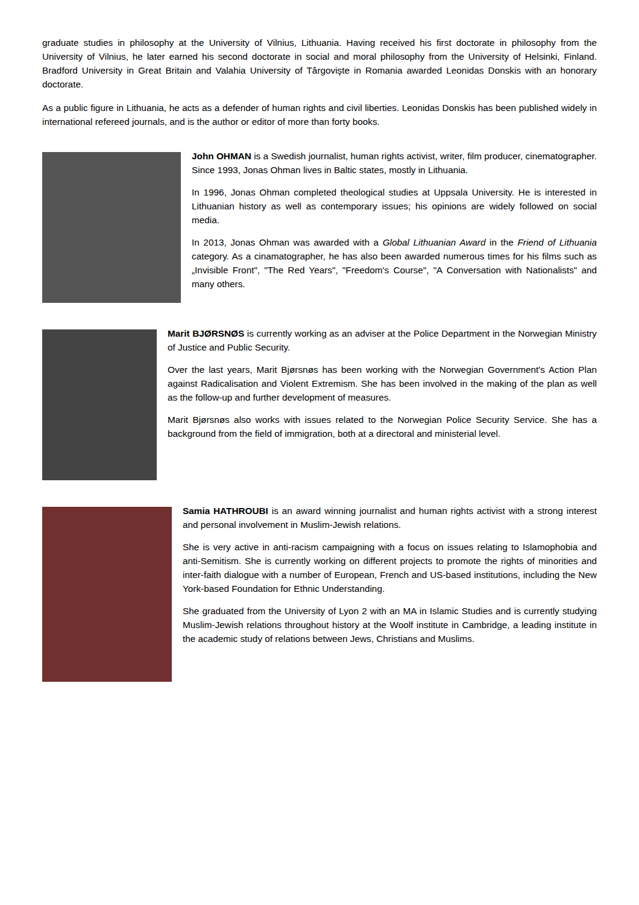graduate studies in philosophy at the University of Vilnius, Lithuania. Having received his first doctorate in philosophy from the University of Vilnius, he later earned his second doctorate in social and moral philosophy from the University of Helsinki, Finland. Bradford University in Great Britain and Valahia University of Târgovişte in Romania awarded Leonidas Donskis with an honorary doctorate.
As a public figure in Lithuania, he acts as a defender of human rights and civil liberties. Leonidas Donskis has been published widely in international refereed journals, and is the author or editor of more than forty books.
John OHMAN is a Swedish journalist, human rights activist, writer, film producer, cinematographer. Since 1993, Jonas Ohman lives in Baltic states, mostly in Lithuania.
In 1996, Jonas Ohman completed theological studies at Uppsala University. He is interested in Lithuanian history as well as contemporary issues; his opinions are widely followed on social media.
In 2013, Jonas Ohman was awarded with a Global Lithuanian Award in the Friend of Lithuania category. As a cinamatographer, he has also been awarded numerous times for his films such as „Invisible Front", "The Red Years", "Freedom's Course", "A Conversation with Nationalists" and many others.
Marit BJØRSNØS is currently working as an adviser at the Police Department in the Norwegian Ministry of Justice and Public Security.
Over the last years, Marit Bjørsnøs has been working with the Norwegian Government's Action Plan against Radicalisation and Violent Extremism. She has been involved in the making of the plan as well as the follow-up and further development of measures.
Marit Bjørsnøs also works with issues related to the Norwegian Police Security Service. She has a background from the field of immigration, both at a directoral and ministerial level.
Samia HATHROUBI is an award winning journalist and human rights activist with a strong interest and personal involvement in Muslim-Jewish relations.
She is very active in anti-racism campaigning with a focus on issues relating to Islamophobia and anti-Semitism. She is currently working on different projects to promote the rights of minorities and inter-faith dialogue with a number of European, French and US-based institutions, including the New York-based Foundation for Ethnic Understanding.
She graduated from the University of Lyon 2 with an MA in Islamic Studies and is currently studying Muslim-Jewish relations throughout history at the Woolf institute in Cambridge, a leading institute in the academic study of relations between Jews, Christians and Muslims.